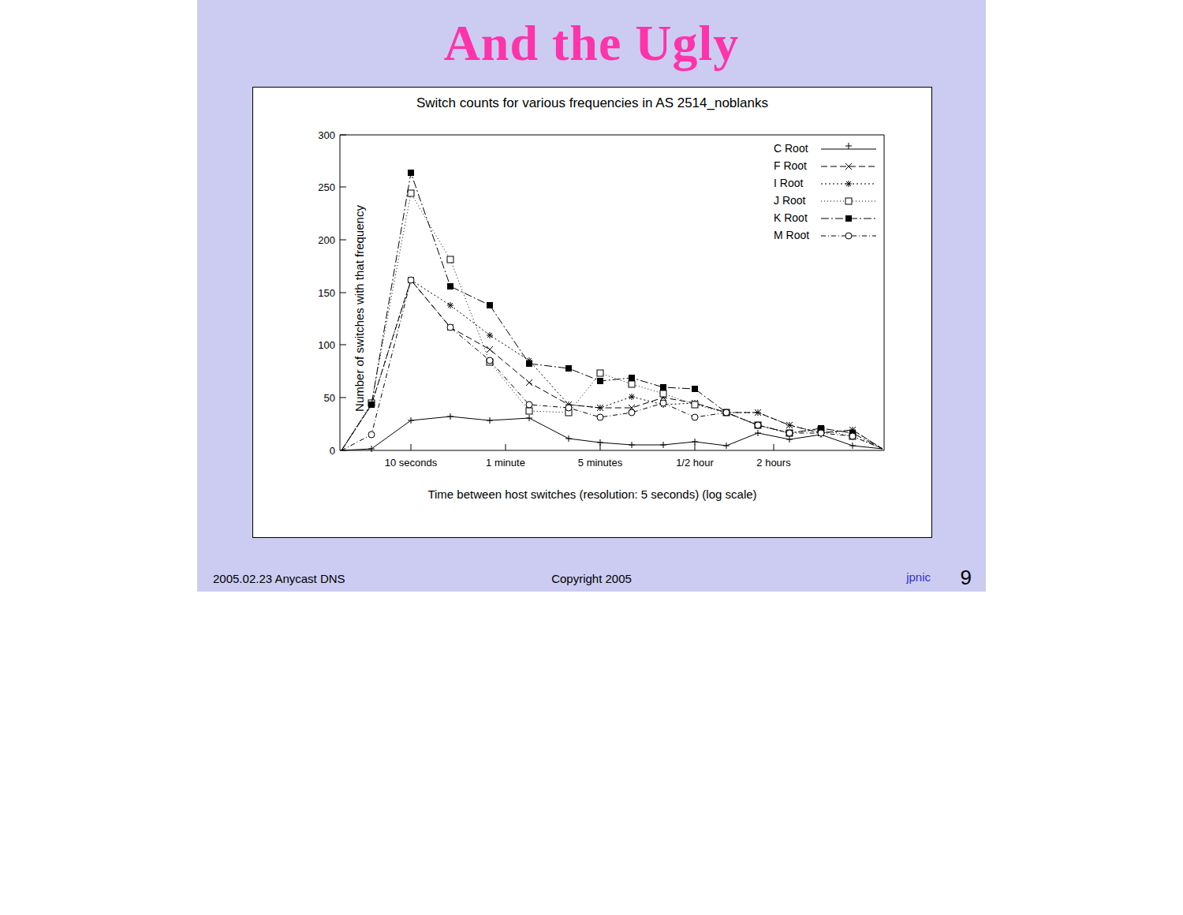And the Ugly
Switch counts for various frequencies in AS 2514_noblanks
Number of switches with that frequency
0 50 100 150 200 250 300 10 seconds 1 minute 5 minutes 1/2 hour 2 hours C Root F Root I Root J Root K Root M Root
Time between host switches (resolution: 5 seconds) (log scale)
2005.02.23 Anycast DNS Copyright 2005 jpnic 9